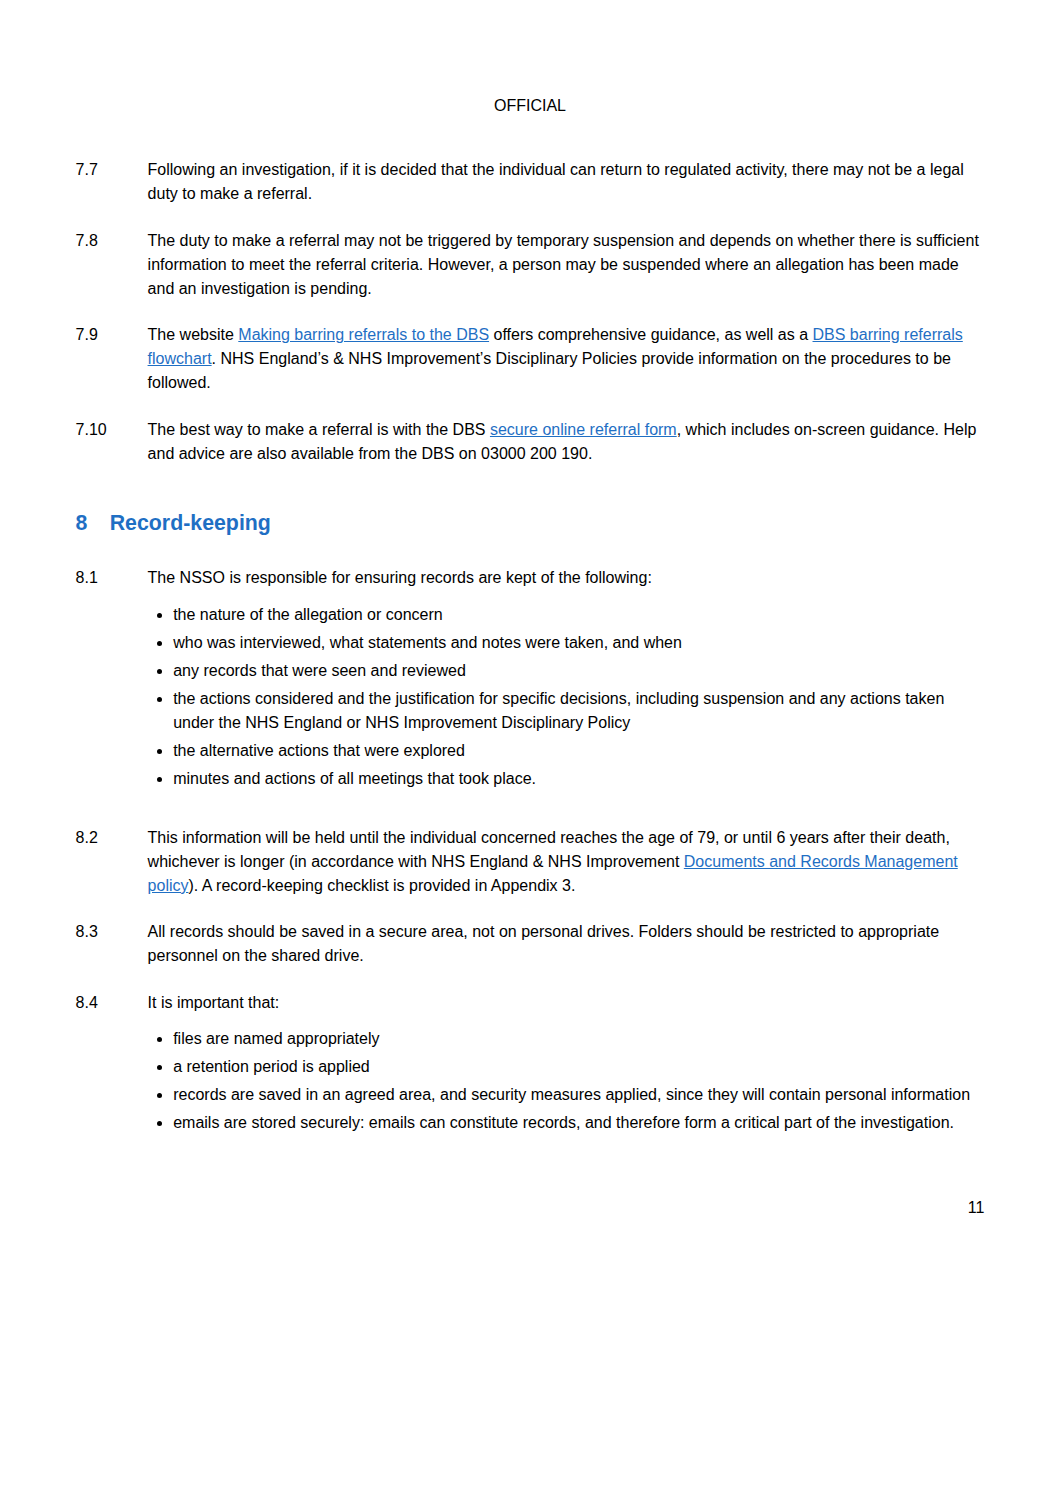OFFICIAL
7.7
Following an investigation, if it is decided that the individual can return to regulated activity, there may not be a legal duty to make a referral.
7.8
The duty to make a referral may not be triggered by temporary suspension and depends on whether there is sufficient information to meet the referral criteria. However, a person may be suspended where an allegation has been made and an investigation is pending.
7.9
The website Making barring referrals to the DBS offers comprehensive guidance, as well as a DBS barring referrals flowchart. NHS England’s & NHS Improvement’s Disciplinary Policies provide information on the procedures to be followed.
7.10
The best way to make a referral is with the DBS secure online referral form, which includes on-screen guidance. Help and advice are also available from the DBS on 03000 200 190.
8 Record-keeping
8.1
The NSSO is responsible for ensuring records are kept of the following:
the nature of the allegation or concern
who was interviewed, what statements and notes were taken, and when
any records that were seen and reviewed
the actions considered and the justification for specific decisions, including suspension and any actions taken under the NHS England or NHS Improvement Disciplinary Policy
the alternative actions that were explored
minutes and actions of all meetings that took place.
8.2
This information will be held until the individual concerned reaches the age of 79, or until 6 years after their death, whichever is longer (in accordance with NHS England & NHS Improvement Documents and Records Management policy). A record-keeping checklist is provided in Appendix 3.
8.3
All records should be saved in a secure area, not on personal drives. Folders should be restricted to appropriate personnel on the shared drive.
8.4
It is important that:
files are named appropriately
a retention period is applied
records are saved in an agreed area, and security measures applied, since they will contain personal information
emails are stored securely: emails can constitute records, and therefore form a critical part of the investigation.
11